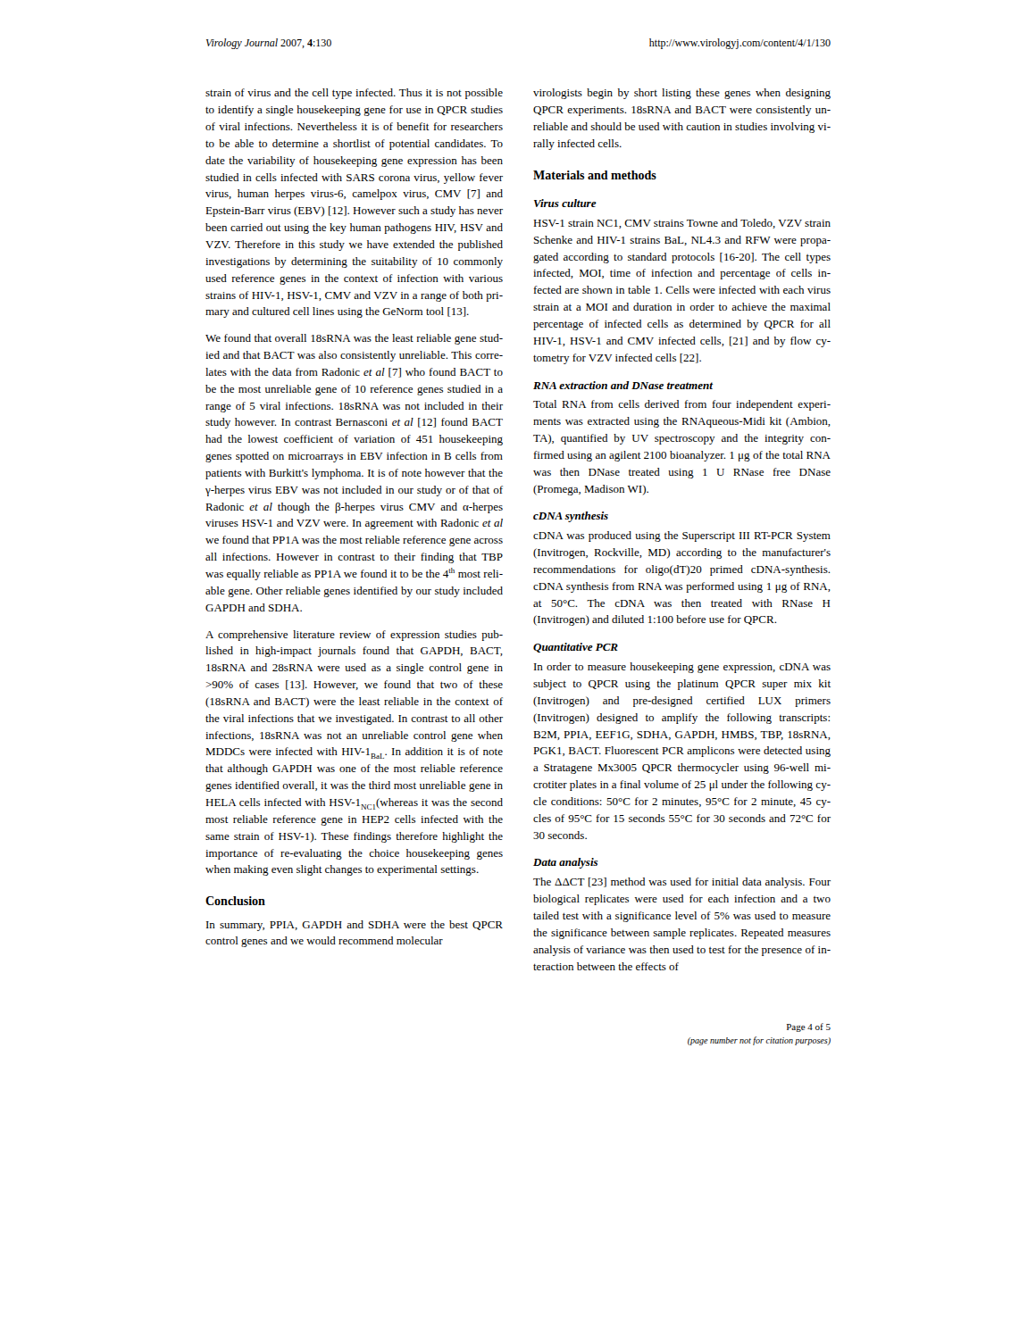Virology Journal 2007, 4:130
http://www.virologyj.com/content/4/1/130
strain of virus and the cell type infected. Thus it is not possible to identify a single housekeeping gene for use in QPCR studies of viral infections. Nevertheless it is of benefit for researchers to be able to determine a shortlist of potential candidates. To date the variability of housekeeping gene expression has been studied in cells infected with SARS corona virus, yellow fever virus, human herpes virus-6, camelpox virus, CMV [7] and Epstein-Barr virus (EBV) [12]. However such a study has never been carried out using the key human pathogens HIV, HSV and VZV. Therefore in this study we have extended the published investigations by determining the suitability of 10 commonly used reference genes in the context of infection with various strains of HIV-1, HSV-1, CMV and VZV in a range of both primary and cultured cell lines using the GeNorm tool [13].
We found that overall 18sRNA was the least reliable gene studied and that BACT was also consistently unreliable. This correlates with the data from Radonic et al [7] who found BACT to be the most unreliable gene of 10 reference genes studied in a range of 5 viral infections. 18sRNA was not included in their study however. In contrast Bernasconi et al [12] found BACT had the lowest coefficient of variation of 451 housekeeping genes spotted on microarrays in EBV infection in B cells from patients with Burkitt's lymphoma. It is of note however that the γ-herpes virus EBV was not included in our study or of that of Radonic et al though the β-herpes virus CMV and α-herpes viruses HSV-1 and VZV were. In agreement with Radonic et al we found that PP1A was the most reliable reference gene across all infections. However in contrast to their finding that TBP was equally reliable as PP1A we found it to be the 4th most reliable gene. Other reliable genes identified by our study included GAPDH and SDHA.
A comprehensive literature review of expression studies published in high-impact journals found that GAPDH, BACT, 18sRNA and 28sRNA were used as a single control gene in >90% of cases [13]. However, we found that two of these (18sRNA and BACT) were the least reliable in the context of the viral infections that we investigated. In contrast to all other infections, 18sRNA was not an unreliable control gene when MDDCs were infected with HIV-1BaL. In addition it is of note that although GAPDH was one of the most reliable reference genes identified overall, it was the third most unreliable gene in HELA cells infected with HSV-1NC1(whereas it was the second most reliable reference gene in HEP2 cells infected with the same strain of HSV-1). These findings therefore highlight the importance of re-evaluating the choice housekeeping genes when making even slight changes to experimental settings.
Conclusion
In summary, PPIA, GAPDH and SDHA were the best QPCR control genes and we would recommend molecular
virologists begin by short listing these genes when designing QPCR experiments. 18sRNA and BACT were consistently unreliable and should be used with caution in studies involving virally infected cells.
Materials and methods
Virus culture
HSV-1 strain NC1, CMV strains Towne and Toledo, VZV strain Schenke and HIV-1 strains BaL, NL4.3 and RFW were propagated according to standard protocols [16-20]. The cell types infected, MOI, time of infection and percentage of cells infected are shown in table 1. Cells were infected with each virus strain at a MOI and duration in order to achieve the maximal percentage of infected cells as determined by QPCR for all HIV-1, HSV-1 and CMV infected cells, [21] and by flow cytometry for VZV infected cells [22].
RNA extraction and DNase treatment
Total RNA from cells derived from four independent experiments was extracted using the RNAqueous-Midi kit (Ambion, TA), quantified by UV spectroscopy and the integrity confirmed using an agilent 2100 bioanalyzer. 1 μg of the total RNA was then DNase treated using 1 U RNase free DNase (Promega, Madison WI).
cDNA synthesis
cDNA was produced using the Superscript III RT-PCR System (Invitrogen, Rockville, MD) according to the manufacturer's recommendations for oligo(dT)20 primed cDNA-synthesis. cDNA synthesis from RNA was performed using 1 μg of RNA, at 50°C. The cDNA was then treated with RNase H (Invitrogen) and diluted 1:100 before use for QPCR.
Quantitative PCR
In order to measure housekeeping gene expression, cDNA was subject to QPCR using the platinum QPCR super mix kit (Invitrogen) and pre-designed certified LUX primers (Invitrogen) designed to amplify the following transcripts: B2M, PPIA, EEF1G, SDHA, GAPDH, HMBS, TBP, 18sRNA, PGK1, BACT. Fluorescent PCR amplicons were detected using a Stratagene Mx3005 QPCR thermocycler using 96-well microtiter plates in a final volume of 25 μl under the following cycle conditions: 50°C for 2 minutes, 95°C for 2 minute, 45 cycles of 95°C for 15 seconds 55°C for 30 seconds and 72°C for 30 seconds.
Data analysis
The ΔΔCT [23] method was used for initial data analysis. Four biological replicates were used for each infection and a two tailed test with a significance level of 5% was used to measure the significance between sample replicates. Repeated measures analysis of variance was then used to test for the presence of interaction between the effects of
Page 4 of 5
(page number not for citation purposes)